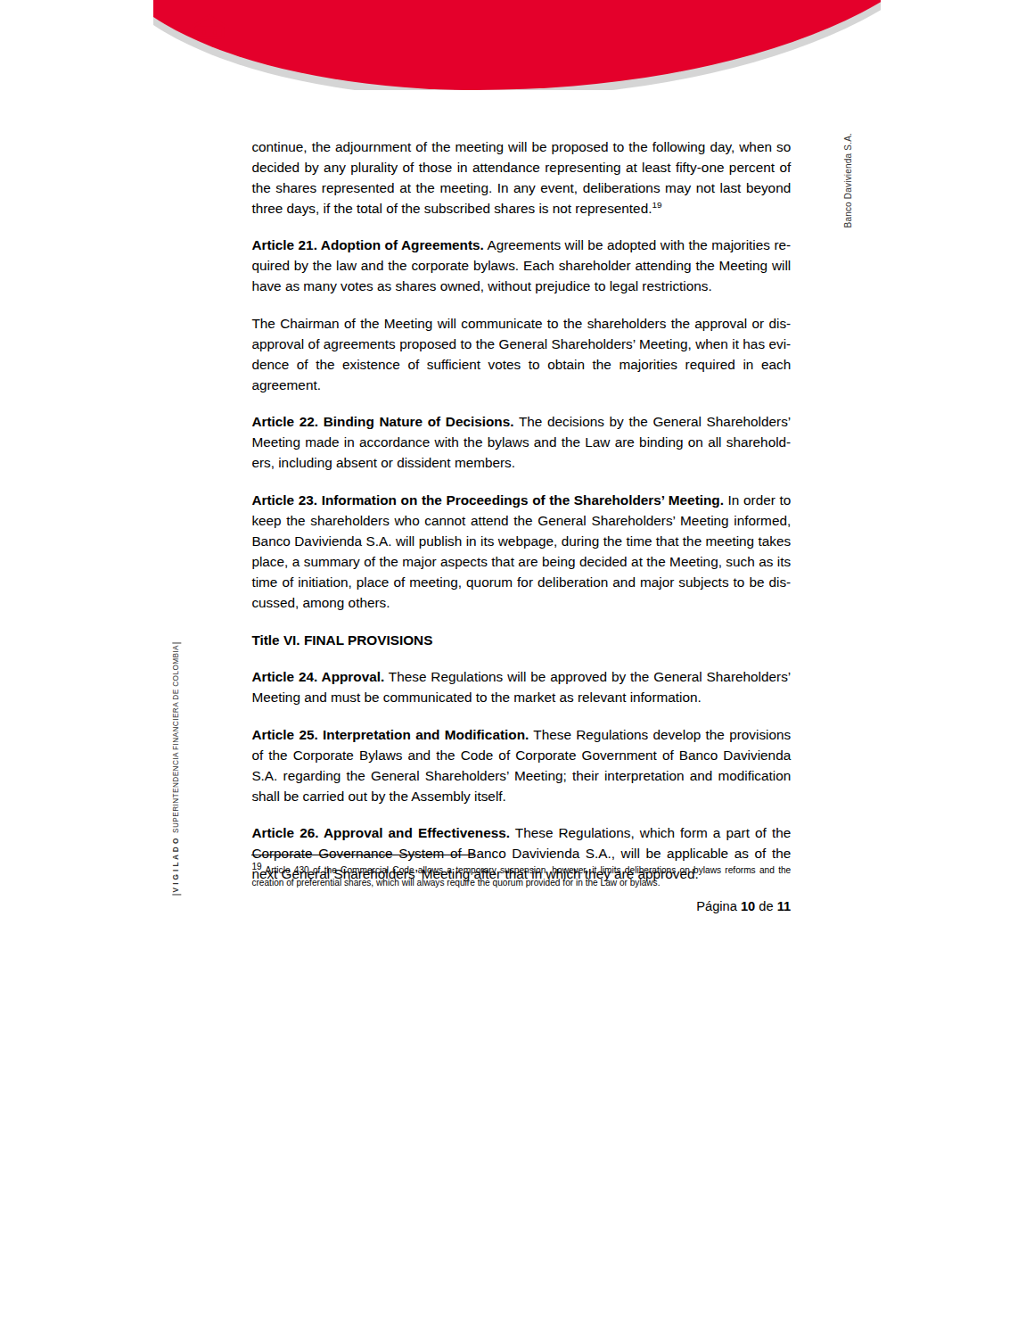DAVIVIENDA
Banco Davivienda S.A.
V I G I L A D O SUPERINTENDENCIA FINANCIERA DE COLOMBIA
continue, the adjournment of the meeting will be proposed to the following day, when so decided by any plurality of those in attendance representing at least fifty-one percent of the shares represented at the meeting. In any event, deliberations may not last beyond three days, if the total of the subscribed shares is not represented.19
Article 21. Adoption of Agreements. Agreements will be adopted with the majorities required by the law and the corporate bylaws. Each shareholder attending the Meeting will have as many votes as shares owned, without prejudice to legal restrictions.
The Chairman of the Meeting will communicate to the shareholders the approval or disapproval of agreements proposed to the General Shareholders’ Meeting, when it has evidence of the existence of sufficient votes to obtain the majorities required in each agreement.
Article 22. Binding Nature of Decisions. The decisions by the General Shareholders’ Meeting made in accordance with the bylaws and the Law are binding on all shareholders, including absent or dissident members.
Article 23. Information on the Proceedings of the Shareholders’ Meeting. In order to keep the shareholders who cannot attend the General Shareholders’ Meeting informed, Banco Davivienda S.A. will publish in its webpage, during the time that the meeting takes place, a summary of the major aspects that are being decided at the Meeting, such as its time of initiation, place of meeting, quorum for deliberation and major subjects to be discussed, among others.
Title VI. FINAL PROVISIONS
Article 24. Approval. These Regulations will be approved by the General Shareholders’ Meeting and must be communicated to the market as relevant information.
Article 25. Interpretation and Modification. These Regulations develop the provisions of the Corporate Bylaws and the Code of Corporate Government of Banco Davivienda S.A. regarding the General Shareholders’ Meeting; their interpretation and modification shall be carried out by the Assembly itself.
Article 26. Approval and Effectiveness. These Regulations, which form a part of the Corporate Governance System of Banco Davivienda S.A., will be applicable as of the next General Shareholders’ Meeting after that in which they are approved.
19 Article 430 of the Commercial Code allows a temporary suspension, however, it limits deliberations on bylaws reforms and the creation of preferential shares, which will always require the quorum provided for in the Law or bylaws.
Página 10 de 11